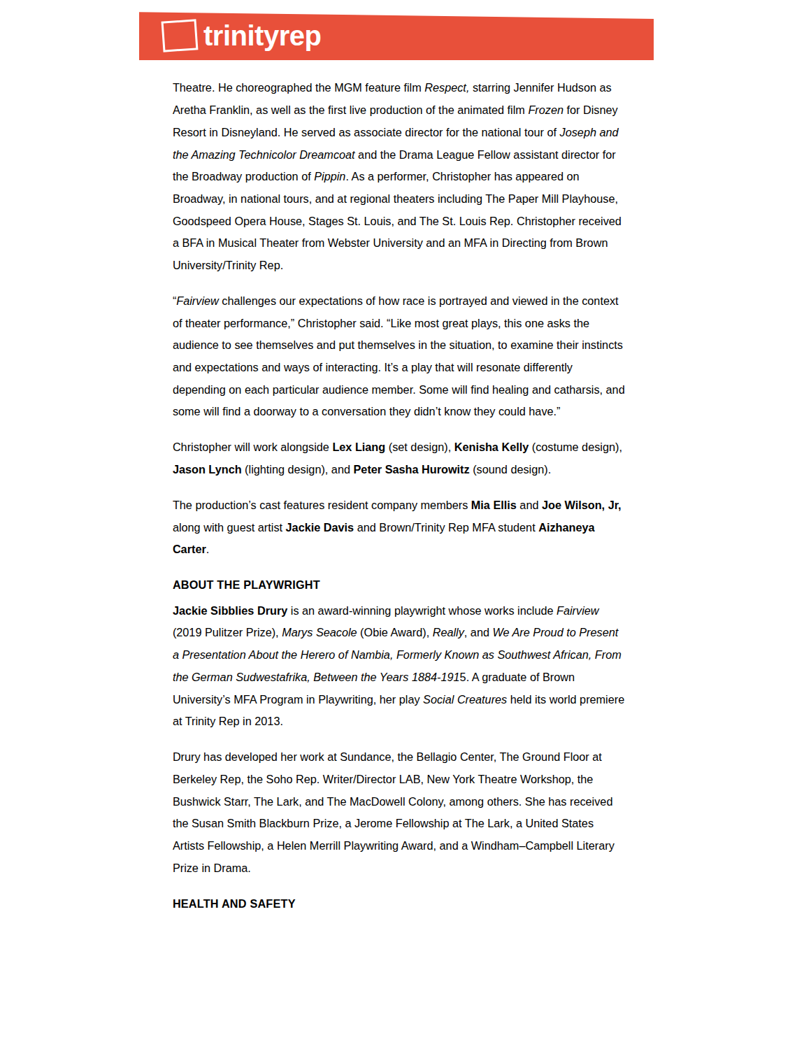trinityrep
Theatre. He choreographed the MGM feature film Respect, starring Jennifer Hudson as Aretha Franklin, as well as the first live production of the animated film Frozen for Disney Resort in Disneyland. He served as associate director for the national tour of Joseph and the Amazing Technicolor Dreamcoat and the Drama League Fellow assistant director for the Broadway production of Pippin. As a performer, Christopher has appeared on Broadway, in national tours, and at regional theaters including The Paper Mill Playhouse, Goodspeed Opera House, Stages St. Louis, and The St. Louis Rep. Christopher received a BFA in Musical Theater from Webster University and an MFA in Directing from Brown University/Trinity Rep.
“Fairview challenges our expectations of how race is portrayed and viewed in the context of theater performance,” Christopher said. “Like most great plays, this one asks the audience to see themselves and put themselves in the situation, to examine their instincts and expectations and ways of interacting. It’s a play that will resonate differently depending on each particular audience member. Some will find healing and catharsis, and some will find a doorway to a conversation they didn’t know they could have.”
Christopher will work alongside Lex Liang (set design), Kenisha Kelly (costume design), Jason Lynch (lighting design), and Peter Sasha Hurowitz (sound design).
The production’s cast features resident company members Mia Ellis and Joe Wilson, Jr, along with guest artist Jackie Davis and Brown/Trinity Rep MFA student Aizhaneya Carter.
ABOUT THE PLAYWRIGHT
Jackie Sibblies Drury is an award-winning playwright whose works include Fairview (2019 Pulitzer Prize), Marys Seacole (Obie Award), Really, and We Are Proud to Present a Presentation About the Herero of Nambia, Formerly Known as Southwest African, From the German Sudwestafrika, Between the Years 1884-1915. A graduate of Brown University’s MFA Program in Playwriting, her play Social Creatures held its world premiere at Trinity Rep in 2013.
Drury has developed her work at Sundance, the Bellagio Center, The Ground Floor at Berkeley Rep, the Soho Rep. Writer/Director LAB, New York Theatre Workshop, the Bushwick Starr, The Lark, and The MacDowell Colony, among others. She has received the Susan Smith Blackburn Prize, a Jerome Fellowship at The Lark, a United States Artists Fellowship, a Helen Merrill Playwriting Award, and a Windham–Campbell Literary Prize in Drama.
HEALTH AND SAFETY